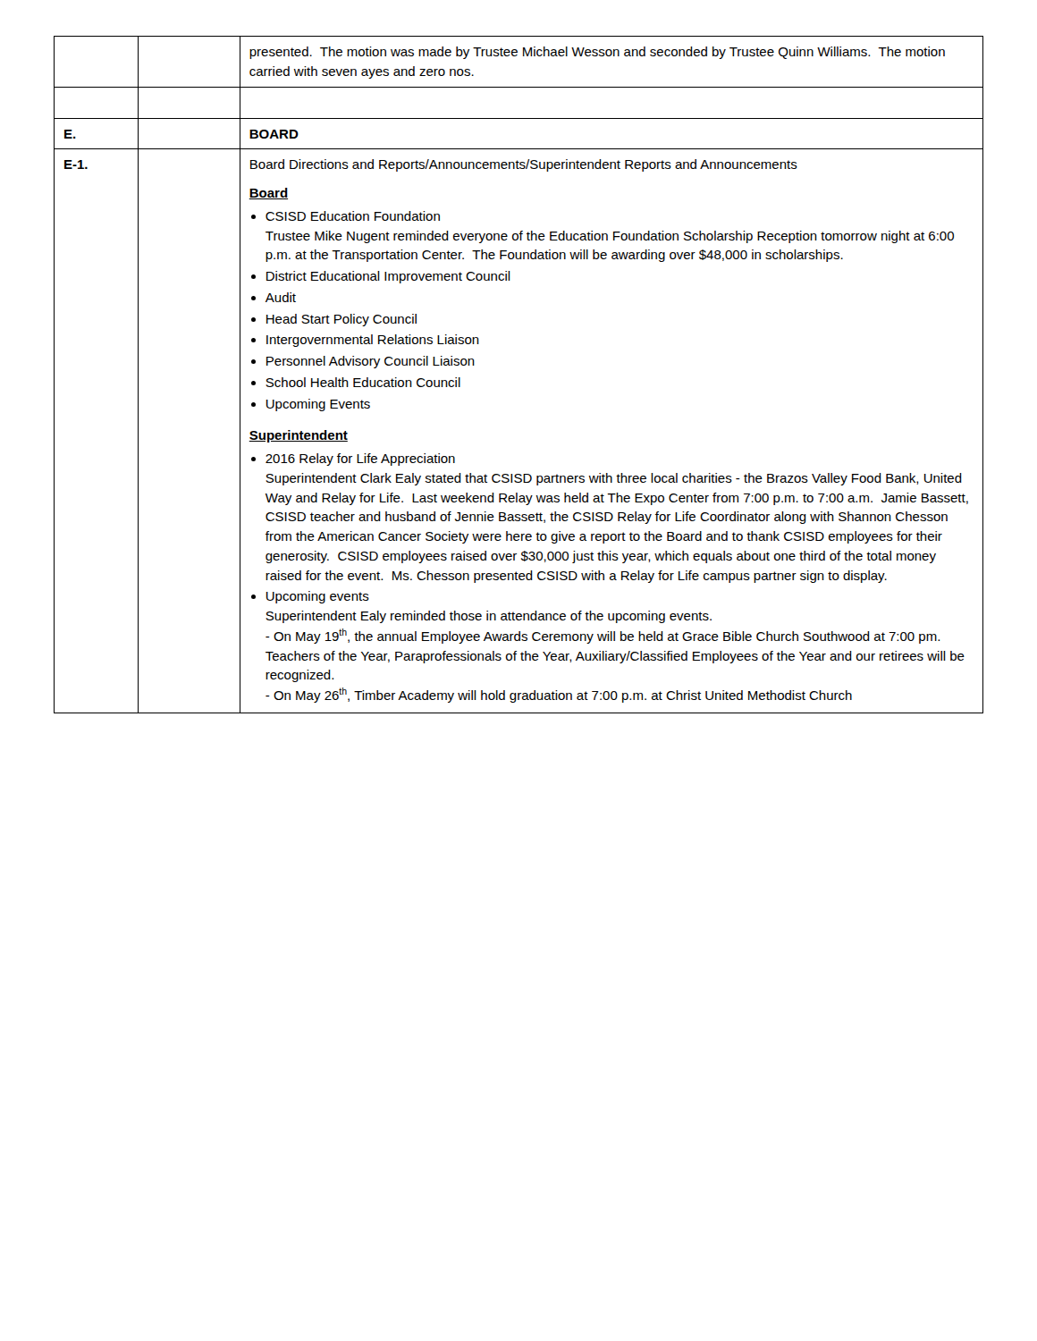| | | presented. The motion was made by Trustee Michael Wesson and seconded by Trustee Quinn Williams. The motion carried with seven ayes and zero nos. |
| E. | | BOARD |
| E-1. | | Board Directions and Reports/Announcements/Superintendent Reports and Announcements Board CSISD Education Foundation Trustee Mike Nugent reminded everyone of the Education Foundation Scholarship Reception tomorrow night at 6:00 p.m. at the Transportation Center. The Foundation will be awarding over $48,000 in scholarships. District Educational Improvement Council Audit Head Start Policy Council Intergovernmental Relations Liaison Personnel Advisory Council Liaison School Health Education Council Upcoming Events Superintendent 2016 Relay for Life Appreciation Superintendent Clark Ealy stated that CSISD partners with three local charities - the Brazos Valley Food Bank, United Way and Relay for Life. Last weekend Relay was held at The Expo Center from 7:00 p.m. to 7:00 a.m. Jamie Bassett, CSISD teacher and husband of Jennie Bassett, the CSISD Relay for Life Coordinator along with Shannon Chesson from the American Cancer Society were here to give a report to the Board and to thank CSISD employees for their generosity. CSISD employees raised over $30,000 just this year, which equals about one third of the total money raised for the event. Ms. Chesson presented CSISD with a Relay for Life campus partner sign to display. Upcoming events Superintendent Ealy reminded those in attendance of the upcoming events. - On May 19 th , the annual Employee Awards Ceremony will be held at Grace Bible Church Southwood at 7:00 pm. Teachers of the Year, Paraprofessionals of the Year, Auxiliary/Classified Employees of the Year and our retirees will be recognized. - On May 26 th , Timber Academy will hold graduation at 7:00 p.m. at Christ United Methodist Church |